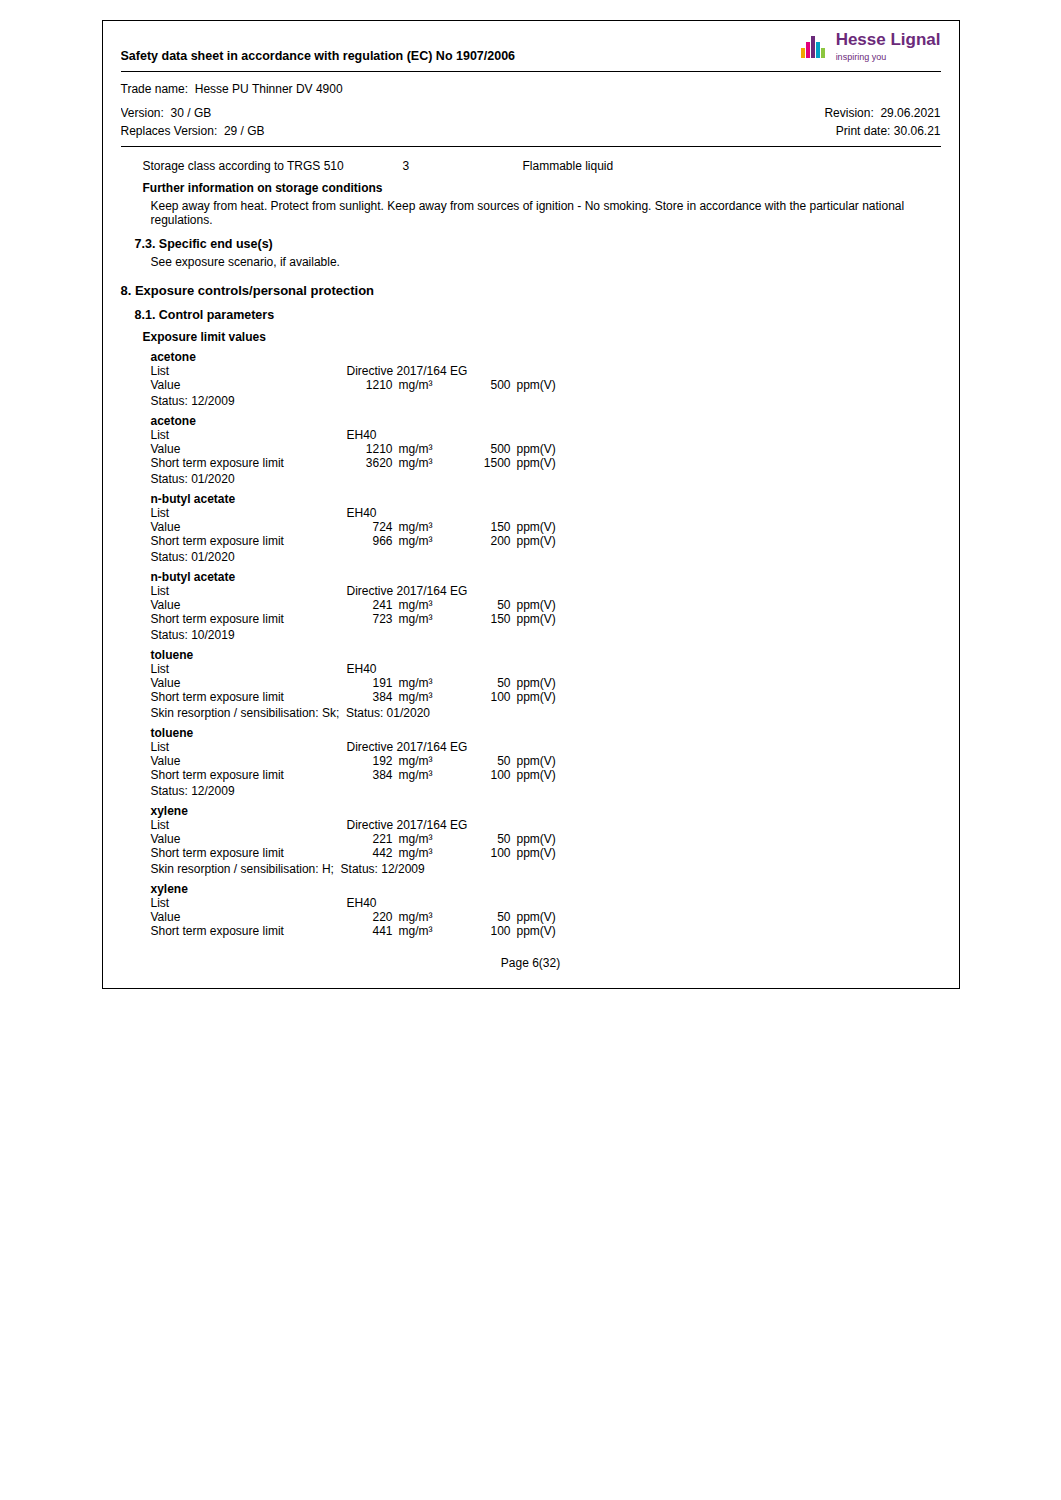Safety data sheet in accordance with regulation (EC) No 1907/2006
Hesse Lignal
inspiring you
Trade name: Hesse PU Thinner DV 4900
Version: 30 / GB
Revision: 29.06.2021
Replaces Version: 29 / GB
Print date: 30.06.21
Storage class according to TRGS 5103 Flammable liquid
Further information on storage conditions
Keep away from heat. Protect from sunlight. Keep away from sources of ignition - No smoking. Store in accordance with the particular national regulations.
7.3. Specific end use(s)
See exposure scenario, if available.
8. Exposure controls/personal protection
8.1. Control parameters
Exposure limit values
acetone
| List | Directive 2017/164 EG |
| Value | 1210 | mg/m³ | 500 | ppm(V) |
Status: 12/2009
acetone
| List | EH40 |
| Value | 1210 | mg/m³ | 500 | ppm(V) |
| Short term exposure limit | 3620 | mg/m³ | 1500 | ppm(V) |
Status: 01/2020
n-butyl acetate
| List | EH40 |
| Value | 724 | mg/m³ | 150 | ppm(V) |
| Short term exposure limit | 966 | mg/m³ | 200 | ppm(V) |
Status: 01/2020
n-butyl acetate
| List | Directive 2017/164 EG |
| Value | 241 | mg/m³ | 50 | ppm(V) |
| Short term exposure limit | 723 | mg/m³ | 150 | ppm(V) |
Status: 10/2019
toluene
| List | EH40 |
| Value | 191 | mg/m³ | 50 | ppm(V) |
| Short term exposure limit | 384 | mg/m³ | 100 | ppm(V) |
Skin resorption / sensibilisation: Sk; Status: 01/2020
toluene
| List | Directive 2017/164 EG |
| Value | 192 | mg/m³ | 50 | ppm(V) |
| Short term exposure limit | 384 | mg/m³ | 100 | ppm(V) |
Status: 12/2009
xylene
| List | Directive 2017/164 EG |
| Value | 221 | mg/m³ | 50 | ppm(V) |
| Short term exposure limit | 442 | mg/m³ | 100 | ppm(V) |
Skin resorption / sensibilisation: H; Status: 12/2009
xylene
| List | EH40 |
| Value | 220 | mg/m³ | 50 | ppm(V) |
| Short term exposure limit | 441 | mg/m³ | 100 | ppm(V) |
Page 6(32)